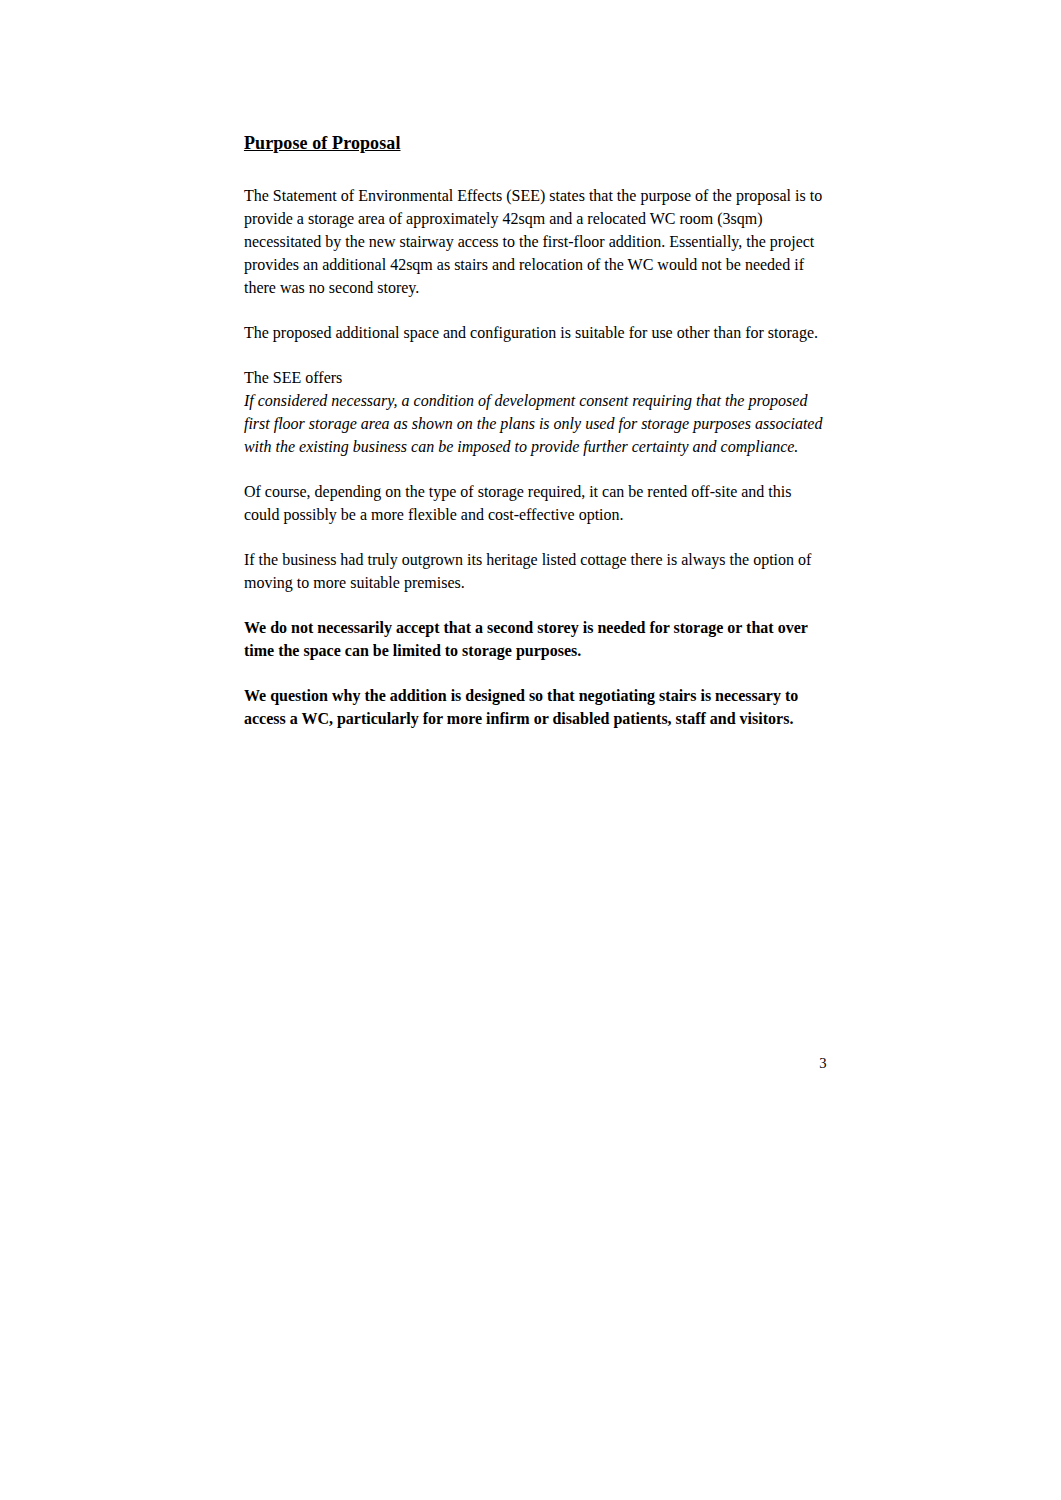Purpose of Proposal
The Statement of Environmental Effects (SEE) states that the purpose of the proposal is to provide a storage area of approximately 42sqm and a relocated WC room (3sqm) necessitated by the new stairway access to the first-floor addition. Essentially, the project provides an additional 42sqm as stairs and relocation of the WC would not be needed if there was no second storey.
The proposed additional space and configuration is suitable for use other than for storage.
The SEE offers
If considered necessary, a condition of development consent requiring that the proposed first floor storage area as shown on the plans is only used for storage purposes associated with the existing business can be imposed to provide further certainty and compliance.
Of course, depending on the type of storage required, it can be rented off-site and this could possibly be a more flexible and cost-effective option.
If the business had truly outgrown its heritage listed cottage there is always the option of moving to more suitable premises.
We do not necessarily accept that a second storey is needed for storage or that over time the space can be limited to storage purposes.
We question why the addition is designed so that negotiating stairs is necessary to access a WC, particularly for more infirm or disabled patients, staff and visitors.
3